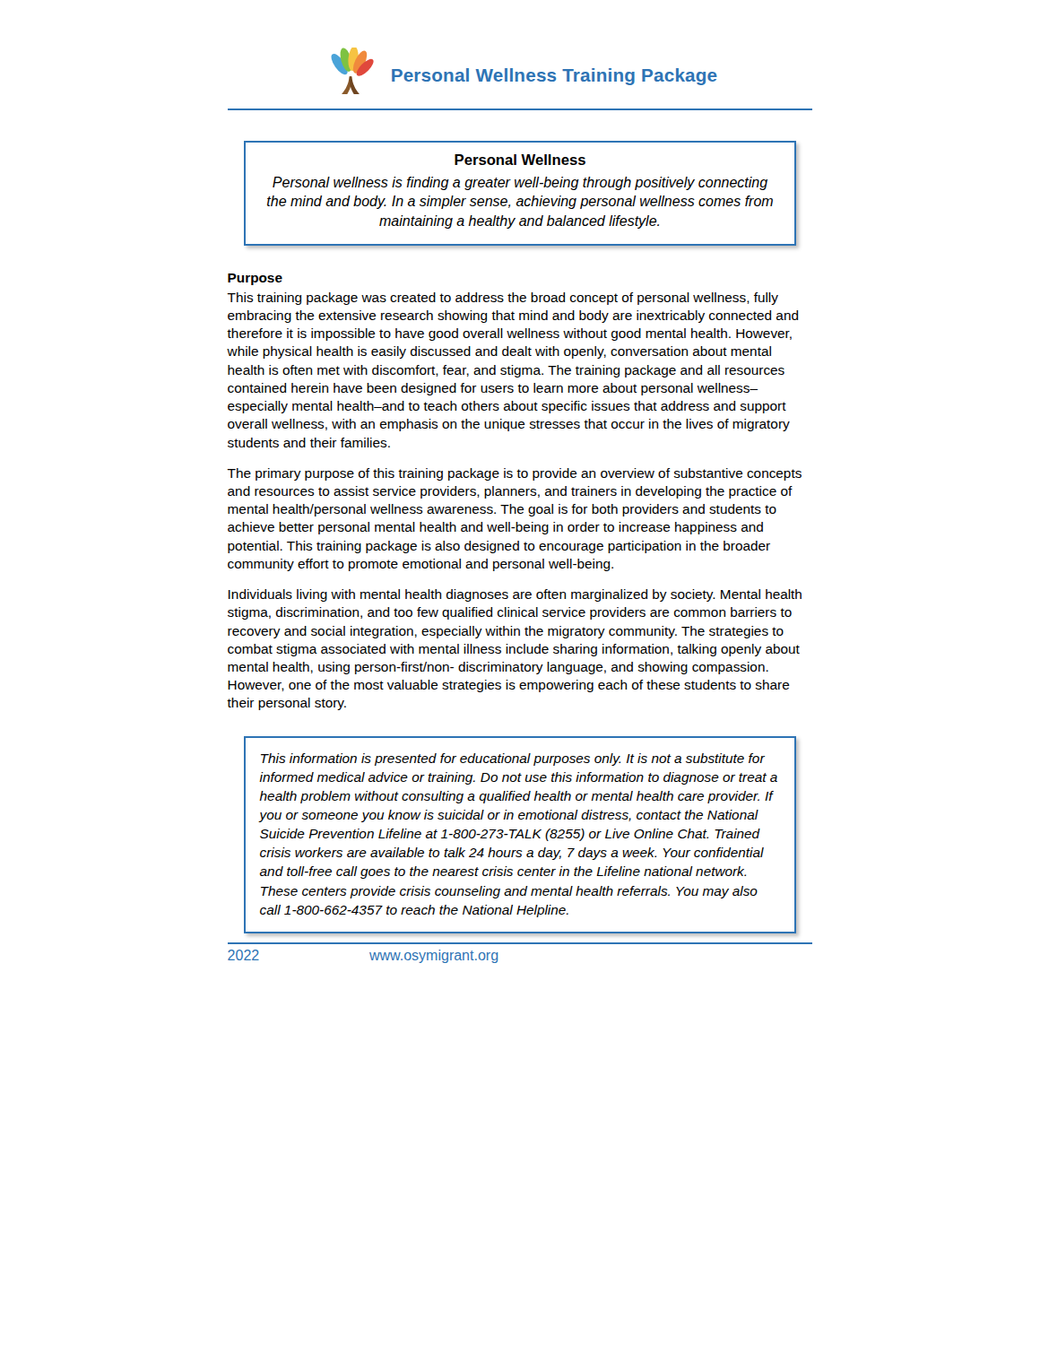Personal Wellness Training Package
Personal Wellness
Personal wellness is finding a greater well-being through positively connecting the mind and body. In a simpler sense, achieving personal wellness comes from maintaining a healthy and balanced lifestyle.
Purpose
This training package was created to address the broad concept of personal wellness, fully embracing the extensive research showing that mind and body are inextricably connected and therefore it is impossible to have good overall wellness without good mental health. However, while physical health is easily discussed and dealt with openly, conversation about mental health is often met with discomfort, fear, and stigma. The training package and all resources contained herein have been designed for users to learn more about personal wellness–especially mental health–and to teach others about specific issues that address and support overall wellness, with an emphasis on the unique stresses that occur in the lives of migratory students and their families.
The primary purpose of this training package is to provide an overview of substantive concepts and resources to assist service providers, planners, and trainers in developing the practice of mental health/personal wellness awareness. The goal is for both providers and students to achieve better personal mental health and well-being in order to increase happiness and potential. This training package is also designed to encourage participation in the broader community effort to promote emotional and personal well-being.
Individuals living with mental health diagnoses are often marginalized by society. Mental health stigma, discrimination, and too few qualified clinical service providers are common barriers to recovery and social integration, especially within the migratory community. The strategies to combat stigma associated with mental illness include sharing information, talking openly about mental health, using person-first/non- discriminatory language, and showing compassion. However, one of the most valuable strategies is empowering each of these students to share their personal story.
This information is presented for educational purposes only. It is not a substitute for informed medical advice or training. Do not use this information to diagnose or treat a health problem without consulting a qualified health or mental health care provider. If you or someone you know is suicidal or in emotional distress, contact the National Suicide Prevention Lifeline at 1-800-273-TALK (8255) or Live Online Chat. Trained crisis workers are available to talk 24 hours a day, 7 days a week. Your confidential and toll-free call goes to the nearest crisis center in the Lifeline national network. These centers provide crisis counseling and mental health referrals. You may also call 1-800-662-4357 to reach the National Helpline.
2022
www.osymigrant.org